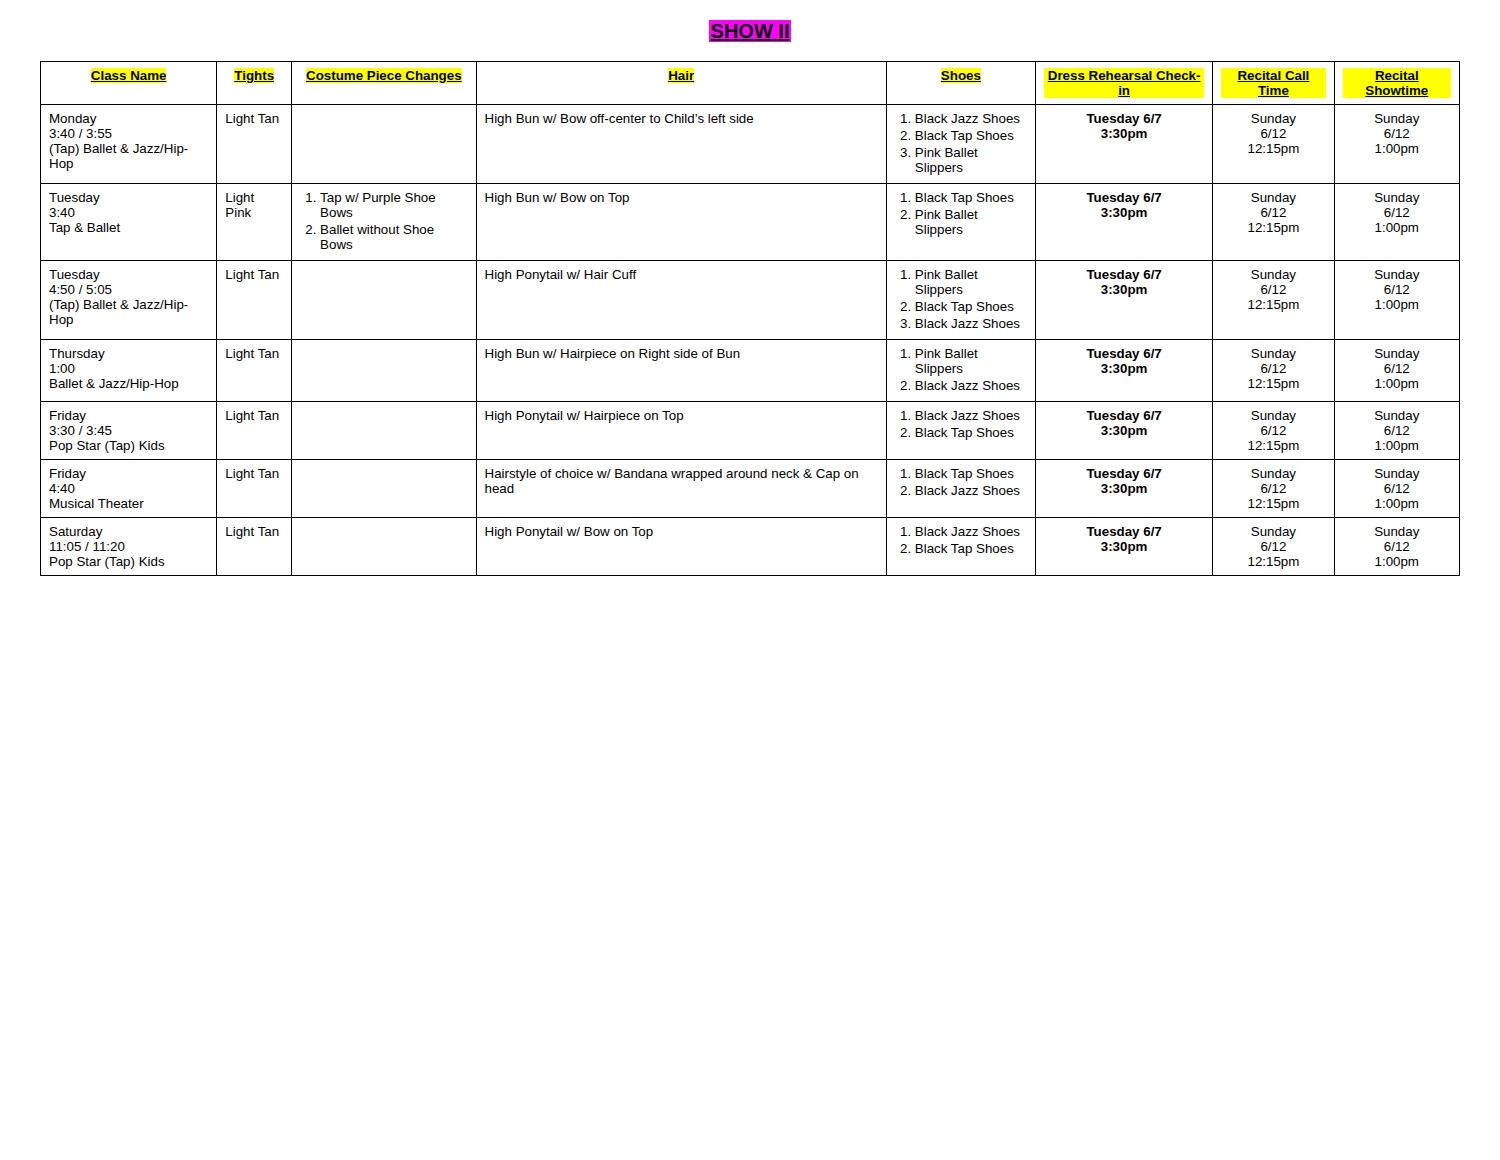SHOW II
| Class Name | Tights | Costume Piece Changes | Hair | Shoes | Dress Rehearsal Check-in | Recital Call Time | Recital Showtime |
| --- | --- | --- | --- | --- | --- | --- | --- |
| Monday 3:40 / 3:55 (Tap) Ballet & Jazz/Hip-Hop | Light Tan | | High Bun w/ Bow off-center to Child’s left side | Black Jazz Shoes Black Tap Shoes Pink Ballet Slippers | Tuesday 6/7 3:30pm | Sunday 6/12 12:15pm | Sunday 6/12 1:00pm |
| Tuesday 3:40 Tap & Ballet | Light Pink | Tap w/ Purple Shoe Bows Ballet without Shoe Bows | High Bun w/ Bow on Top | Black Tap Shoes Pink Ballet Slippers | Tuesday 6/7 3:30pm | Sunday 6/12 12:15pm | Sunday 6/12 1:00pm |
| Tuesday 4:50 / 5:05 (Tap) Ballet & Jazz/Hip-Hop | Light Tan | | High Ponytail w/ Hair Cuff | Pink Ballet Slippers Black Tap Shoes Black Jazz Shoes | Tuesday 6/7 3:30pm | Sunday 6/12 12:15pm | Sunday 6/12 1:00pm |
| Thursday 1:00 Ballet & Jazz/Hip-Hop | Light Tan | | High Bun w/ Hairpiece on Right side of Bun | Pink Ballet Slippers Black Jazz Shoes | Tuesday 6/7 3:30pm | Sunday 6/12 12:15pm | Sunday 6/12 1:00pm |
| Friday 3:30 / 3:45 Pop Star (Tap) Kids | Light Tan | | High Ponytail w/ Hairpiece on Top | Black Jazz Shoes Black Tap Shoes | Tuesday 6/7 3:30pm | Sunday 6/12 12:15pm | Sunday 6/12 1:00pm |
| Friday 4:40 Musical Theater | Light Tan | | Hairstyle of choice w/ Bandana wrapped around neck & Cap on head | Black Tap Shoes Black Jazz Shoes | Tuesday 6/7 3:30pm | Sunday 6/12 12:15pm | Sunday 6/12 1:00pm |
| Saturday 11:05 / 11:20 Pop Star (Tap) Kids | Light Tan | | High Ponytail w/ Bow on Top | Black Jazz Shoes Black Tap Shoes | Tuesday 6/7 3:30pm | Sunday 6/12 12:15pm | Sunday 6/12 1:00pm |